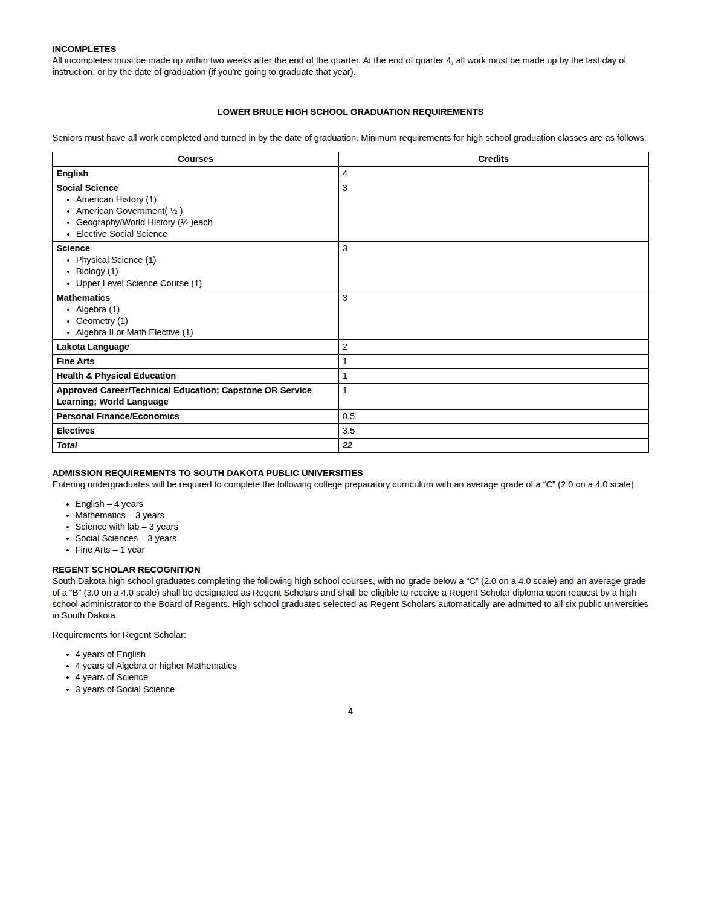INCOMPLETES
All incompletes must be made up within two weeks after the end of the quarter. At the end of quarter 4, all work must be made up by the last day of instruction, or by the date of graduation (if you're going to graduate that year).
LOWER BRULE HIGH SCHOOL GRADUATION REQUIREMENTS
Seniors must have all work completed and turned in by the date of graduation. Minimum requirements for high school graduation classes are as follows:
| Courses | Credits |
| --- | --- |
| English | 4 |
| Social Science American History (1) American Government( ½ ) Geography/World History (½ )each Elective Social Science | 3 |
| Science Physical Science (1) Biology (1) Upper Level Science Course (1) | 3 |
| Mathematics Algebra (1) Geometry (1) Algebra II or Math Elective (1) | 3 |
| Lakota Language | 2 |
| Fine Arts | 1 |
| Health & Physical Education | 1 |
| Approved Career/Technical Education; Capstone OR Service Learning; World Language | 1 |
| Personal Finance/Economics | 0.5 |
| Electives | 3.5 |
| Total | 22 |
ADMISSION REQUIREMENTS TO SOUTH DAKOTA PUBLIC UNIVERSITIES
Entering undergraduates will be required to complete the following college preparatory curriculum with an average grade of a “C” (2.0 on a 4.0 scale).
English – 4 years
Mathematics – 3 years
Science with lab – 3 years
Social Sciences – 3 years
Fine Arts – 1 year
REGENT SCHOLAR RECOGNITION
South Dakota high school graduates completing the following high school courses, with no grade below a “C” (2.0 on a 4.0 scale) and an average grade of a “B” (3.0 on a 4.0 scale) shall be designated as Regent Scholars and shall be eligible to receive a Regent Scholar diploma upon request by a high school administrator to the Board of Regents. High school graduates selected as Regent Scholars automatically are admitted to all six public universities in South Dakota.
Requirements for Regent Scholar:
4 years of English
4 years of Algebra or higher Mathematics
4 years of Science
3 years of Social Science
4